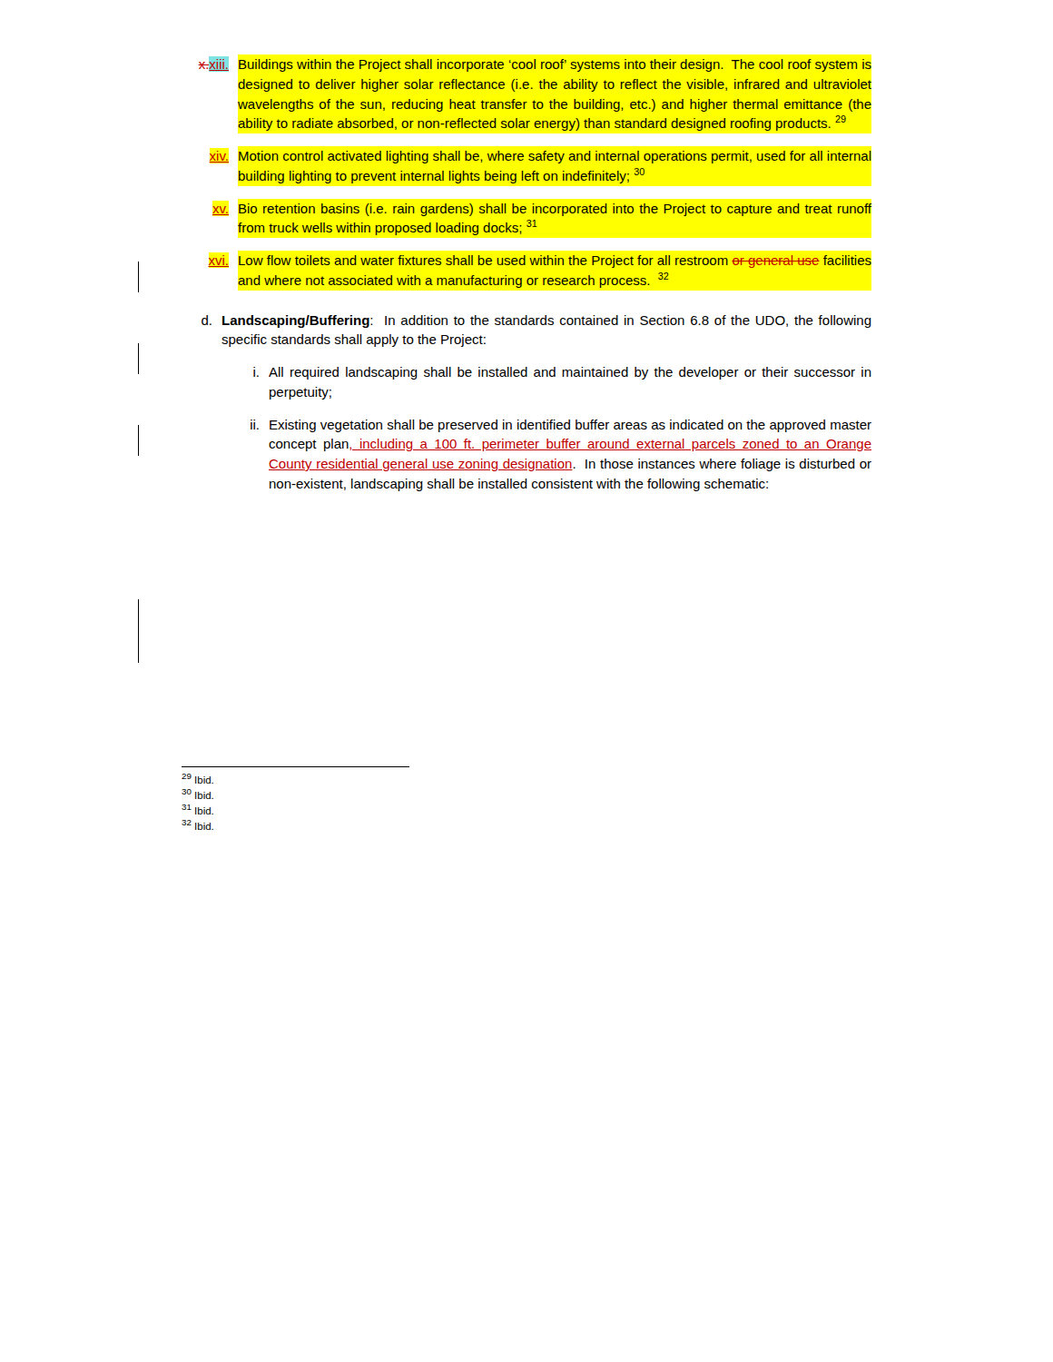x. xiii. Buildings within the Project shall incorporate ‘cool roof’ systems into their design. The cool roof system is designed to deliver higher solar reflectance (i.e. the ability to reflect the visible, infrared and ultraviolet wavelengths of the sun, reducing heat transfer to the building, etc.) and higher thermal emittance (the ability to radiate absorbed, or non-reflected solar energy) than standard designed roofing products. 29
xiv. Motion control activated lighting shall be, where safety and internal operations permit, used for all internal building lighting to prevent internal lights being left on indefinitely; 30
xv. Bio retention basins (i.e. rain gardens) shall be incorporated into the Project to capture and treat runoff from truck wells within proposed loading docks; 31
xvi. Low flow toilets and water fixtures shall be used within the Project for all restroom or general use facilities and where not associated with a manufacturing or research process. 32
d. Landscaping/Buffering: In addition to the standards contained in Section 6.8 of the UDO, the following specific standards shall apply to the Project:
i. All required landscaping shall be installed and maintained by the developer or their successor in perpetuity;
ii. Existing vegetation shall be preserved in identified buffer areas as indicated on the approved master concept plan, including a 100 ft. perimeter buffer around external parcels zoned to an Orange County residential general use zoning designation. In those instances where foliage is disturbed or non-existent, landscaping shall be installed consistent with the following schematic:
29 Ibid.
30 Ibid.
31 Ibid.
32 Ibid.